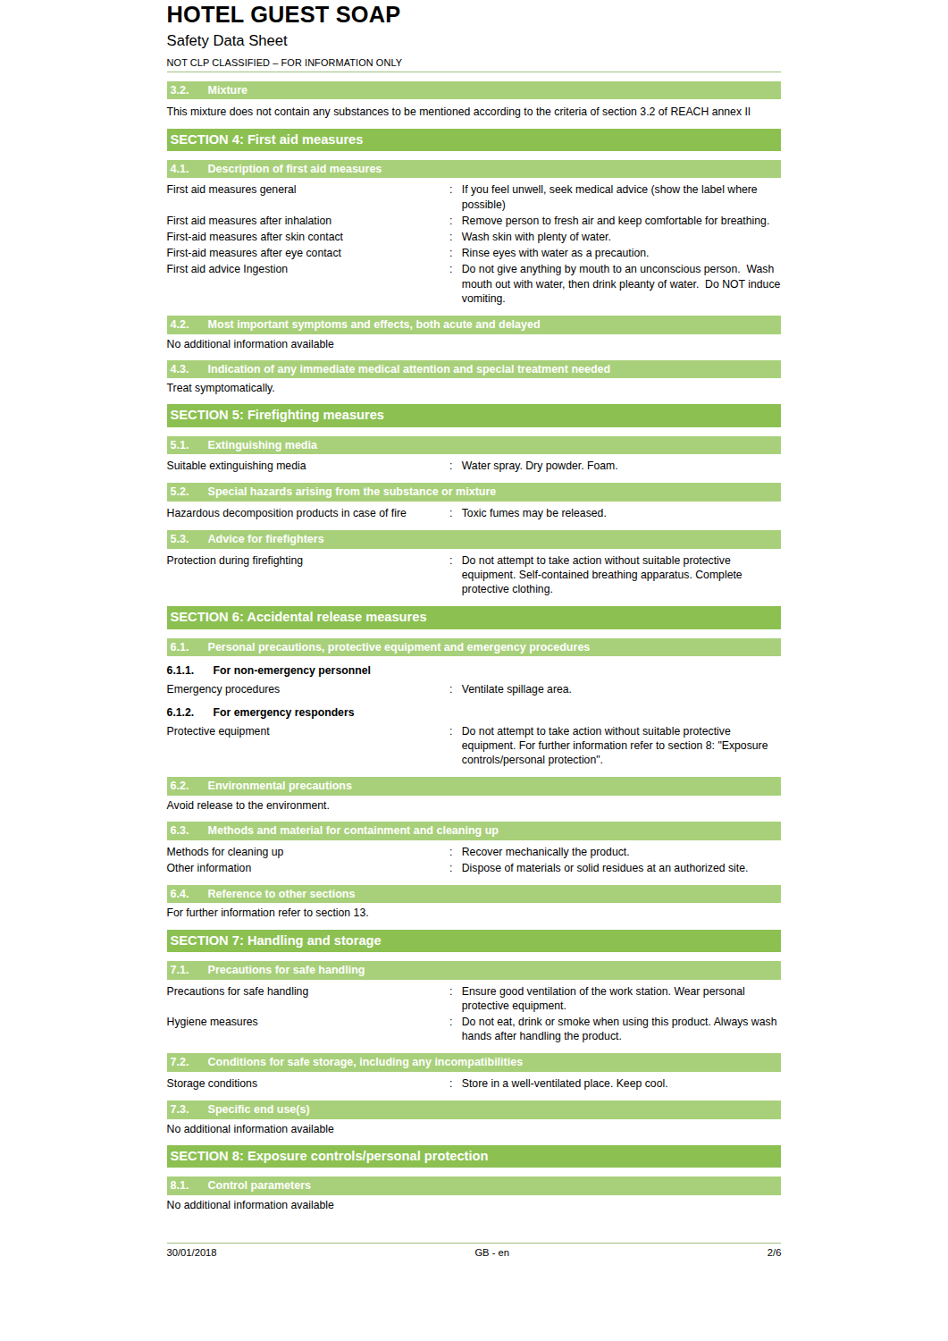HOTEL GUEST SOAP
Safety Data Sheet
NOT CLP CLASSIFIED – FOR INFORMATION ONLY
3.2. Mixture
This mixture does not contain any substances to be mentioned according to the criteria of section 3.2 of REACH annex II
SECTION 4: First aid measures
4.1. Description of first aid measures
| First aid measures general | : | If you feel unwell, seek medical advice (show the label where possible) |
| First aid measures after inhalation | : | Remove person to fresh air and keep comfortable for breathing. |
| First-aid measures after skin contact | : | Wash skin with plenty of water. |
| First-aid measures after eye contact | : | Rinse eyes with water as a precaution. |
| First aid advice Ingestion | : | Do not give anything by mouth to an unconscious person. Wash mouth out with water, then drink pleanty of water. Do NOT induce vomiting. |
4.2. Most important symptoms and effects, both acute and delayed
No additional information available
4.3. Indication of any immediate medical attention and special treatment needed
Treat symptomatically.
SECTION 5: Firefighting measures
5.1. Extinguishing media
| Suitable extinguishing media | : | Water spray. Dry powder. Foam. |
5.2. Special hazards arising from the substance or mixture
| Hazardous decomposition products in case of fire | : | Toxic fumes may be released. |
5.3. Advice for firefighters
| Protection during firefighting | : | Do not attempt to take action without suitable protective equipment. Self-contained breathing apparatus. Complete protective clothing. |
SECTION 6: Accidental release measures
6.1. Personal precautions, protective equipment and emergency procedures
6.1.1. For non-emergency personnel
| Emergency procedures | : | Ventilate spillage area. |
6.1.2. For emergency responders
| Protective equipment | : | Do not attempt to take action without suitable protective equipment. For further information refer to section 8: "Exposure controls/personal protection". |
6.2. Environmental precautions
Avoid release to the environment.
6.3. Methods and material for containment and cleaning up
| Methods for cleaning up | : | Recover mechanically the product. |
| Other information | : | Dispose of materials or solid residues at an authorized site. |
6.4. Reference to other sections
For further information refer to section 13.
SECTION 7: Handling and storage
7.1. Precautions for safe handling
| Precautions for safe handling | : | Ensure good ventilation of the work station. Wear personal protective equipment. |
| Hygiene measures | : | Do not eat, drink or smoke when using this product. Always wash hands after handling the product. |
7.2. Conditions for safe storage, including any incompatibilities
| Storage conditions | : | Store in a well-ventilated place. Keep cool. |
7.3. Specific end use(s)
No additional information available
SECTION 8: Exposure controls/personal protection
8.1. Control parameters
No additional information available
30/01/2018
GB - en
2/6